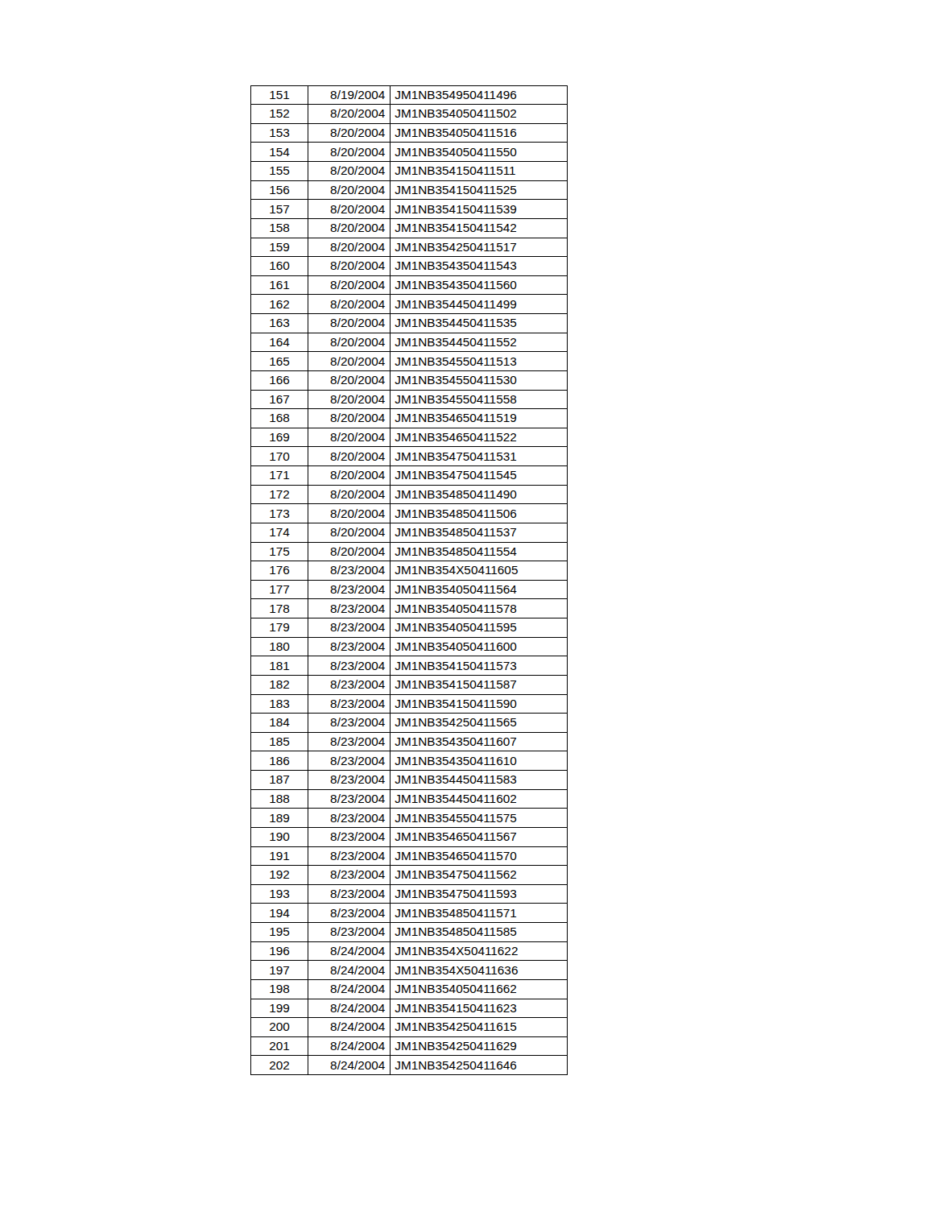| 151 | 8/19/2004 | JM1NB354950411496 |
| 152 | 8/20/2004 | JM1NB354050411502 |
| 153 | 8/20/2004 | JM1NB354050411516 |
| 154 | 8/20/2004 | JM1NB354050411550 |
| 155 | 8/20/2004 | JM1NB354150411511 |
| 156 | 8/20/2004 | JM1NB354150411525 |
| 157 | 8/20/2004 | JM1NB354150411539 |
| 158 | 8/20/2004 | JM1NB354150411542 |
| 159 | 8/20/2004 | JM1NB354250411517 |
| 160 | 8/20/2004 | JM1NB354350411543 |
| 161 | 8/20/2004 | JM1NB354350411560 |
| 162 | 8/20/2004 | JM1NB354450411499 |
| 163 | 8/20/2004 | JM1NB354450411535 |
| 164 | 8/20/2004 | JM1NB354450411552 |
| 165 | 8/20/2004 | JM1NB354550411513 |
| 166 | 8/20/2004 | JM1NB354550411530 |
| 167 | 8/20/2004 | JM1NB354550411558 |
| 168 | 8/20/2004 | JM1NB354650411519 |
| 169 | 8/20/2004 | JM1NB354650411522 |
| 170 | 8/20/2004 | JM1NB354750411531 |
| 171 | 8/20/2004 | JM1NB354750411545 |
| 172 | 8/20/2004 | JM1NB354850411490 |
| 173 | 8/20/2004 | JM1NB354850411506 |
| 174 | 8/20/2004 | JM1NB354850411537 |
| 175 | 8/20/2004 | JM1NB354850411554 |
| 176 | 8/23/2004 | JM1NB354X50411605 |
| 177 | 8/23/2004 | JM1NB354050411564 |
| 178 | 8/23/2004 | JM1NB354050411578 |
| 179 | 8/23/2004 | JM1NB354050411595 |
| 180 | 8/23/2004 | JM1NB354050411600 |
| 181 | 8/23/2004 | JM1NB354150411573 |
| 182 | 8/23/2004 | JM1NB354150411587 |
| 183 | 8/23/2004 | JM1NB354150411590 |
| 184 | 8/23/2004 | JM1NB354250411565 |
| 185 | 8/23/2004 | JM1NB354350411607 |
| 186 | 8/23/2004 | JM1NB354350411610 |
| 187 | 8/23/2004 | JM1NB354450411583 |
| 188 | 8/23/2004 | JM1NB354450411602 |
| 189 | 8/23/2004 | JM1NB354550411575 |
| 190 | 8/23/2004 | JM1NB354650411567 |
| 191 | 8/23/2004 | JM1NB354650411570 |
| 192 | 8/23/2004 | JM1NB354750411562 |
| 193 | 8/23/2004 | JM1NB354750411593 |
| 194 | 8/23/2004 | JM1NB354850411571 |
| 195 | 8/23/2004 | JM1NB354850411585 |
| 196 | 8/24/2004 | JM1NB354X50411622 |
| 197 | 8/24/2004 | JM1NB354X50411636 |
| 198 | 8/24/2004 | JM1NB354050411662 |
| 199 | 8/24/2004 | JM1NB354150411623 |
| 200 | 8/24/2004 | JM1NB354250411615 |
| 201 | 8/24/2004 | JM1NB354250411629 |
| 202 | 8/24/2004 | JM1NB354250411646 |